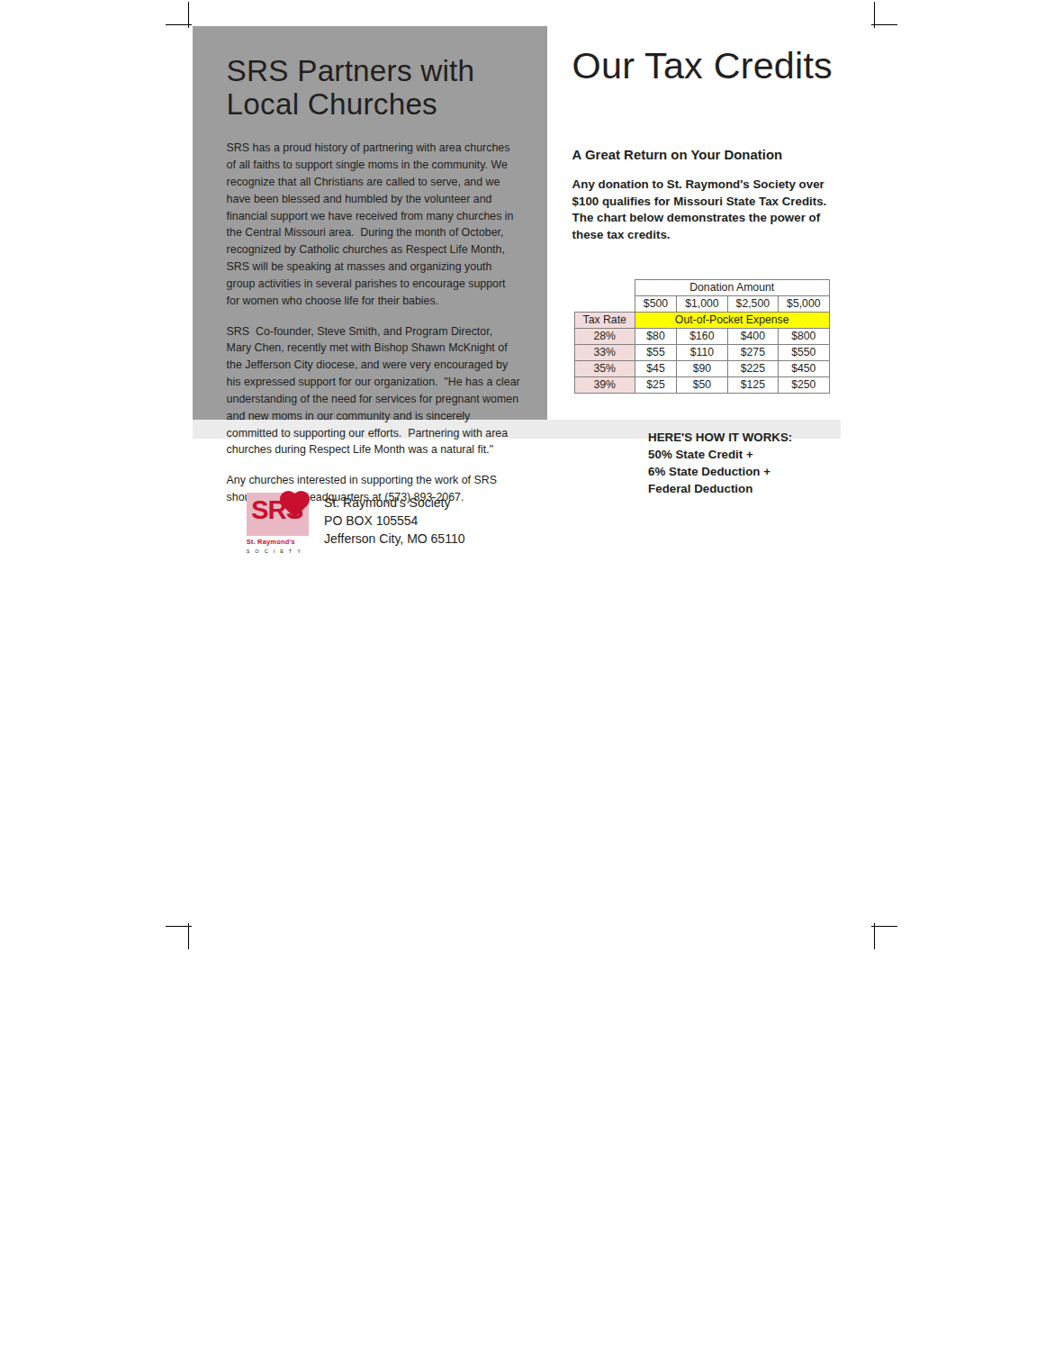SRS Partners with
Local Churches
SRS has a proud history of partnering with area churches of all faiths to support single moms in the community. We recognize that all Christians are called to serve, and we have been blessed and humbled by the volunteer and financial support we have received from many churches in the Central Missouri area. During the month of October, recognized by Catholic churches as Respect Life Month, SRS will be speaking at masses and organizing youth group activities in several parishes to encourage support for women who choose life for their babies.
SRS Co-founder, Steve Smith, and Program Director, Mary Chen, recently met with Bishop Shawn McKnight of the Jefferson City diocese, and were very encouraged by his expressed support for our organization. "He has a clear understanding of the need for services for pregnant women and new moms in our community and is sincerely committed to supporting our efforts. Partnering with area churches during Respect Life Month was a natural fit."
Any churches interested in supporting the work of SRS should contact Headquarters at (573) 893-2067.
Our Tax Credits
A Great Return on Your Donation
Any donation to St. Raymond's Society over $100 qualifies for Missouri State Tax Credits. The chart below demonstrates the power of these tax credits.
| | Donation Amount |
| | $500 | $1,000 | $2,500 | $5,000 |
| Tax Rate | Out-of-Pocket Expense |
| 28% | $80 | $160 | $400 | $800 |
| 33% | $55 | $110 | $275 | $550 |
| 35% | $45 | $90 | $225 | $450 |
| 39% | $25 | $50 | $125 | $250 |
HERE'S HOW IT WORKS:
50% State Credit +
6% State Deduction +
Federal Deduction
SRS
St. Raymond's
S O C I E T Y
St. Raymond's Society
PO BOX 105554
Jefferson City, MO 65110